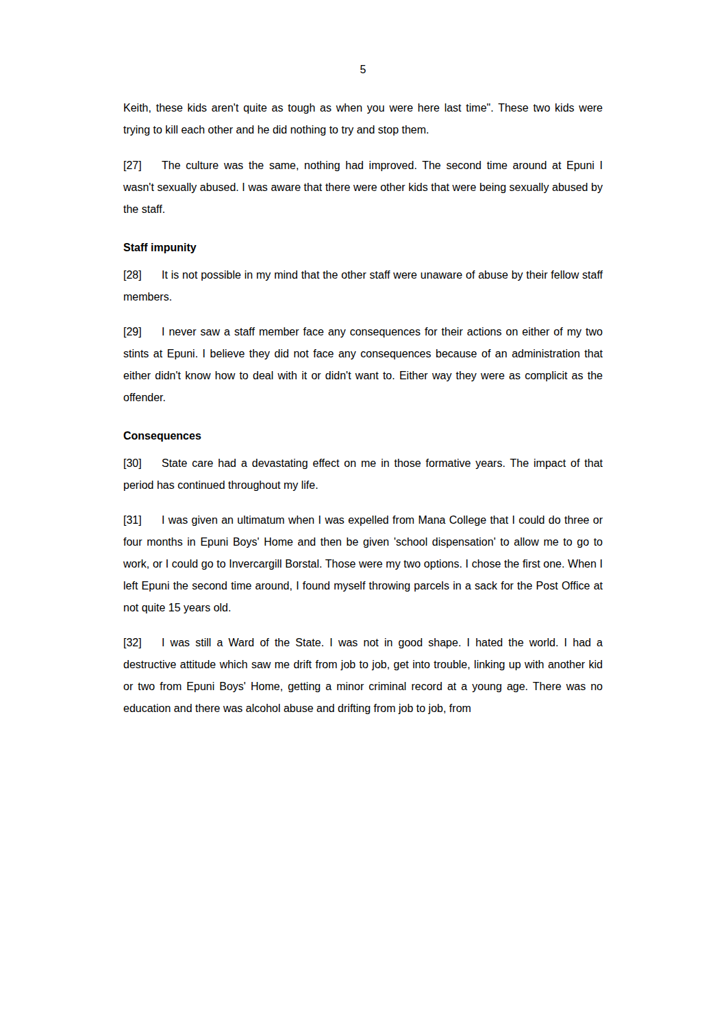5
Keith, these kids aren't quite as tough as when you were here last time". These two kids were trying to kill each other and he did nothing to try and stop them.
[27] The culture was the same, nothing had improved. The second time around at Epuni I wasn't sexually abused. I was aware that there were other kids that were being sexually abused by the staff.
Staff impunity
[28] It is not possible in my mind that the other staff were unaware of abuse by their fellow staff members.
[29] I never saw a staff member face any consequences for their actions on either of my two stints at Epuni. I believe they did not face any consequences because of an administration that either didn't know how to deal with it or didn't want to. Either way they were as complicit as the offender.
Consequences
[30] State care had a devastating effect on me in those formative years. The impact of that period has continued throughout my life.
[31] I was given an ultimatum when I was expelled from Mana College that I could do three or four months in Epuni Boys' Home and then be given 'school dispensation' to allow me to go to work, or I could go to Invercargill Borstal. Those were my two options. I chose the first one. When I left Epuni the second time around, I found myself throwing parcels in a sack for the Post Office at not quite 15 years old.
[32] I was still a Ward of the State. I was not in good shape. I hated the world. I had a destructive attitude which saw me drift from job to job, get into trouble, linking up with another kid or two from Epuni Boys' Home, getting a minor criminal record at a young age. There was no education and there was alcohol abuse and drifting from job to job, from